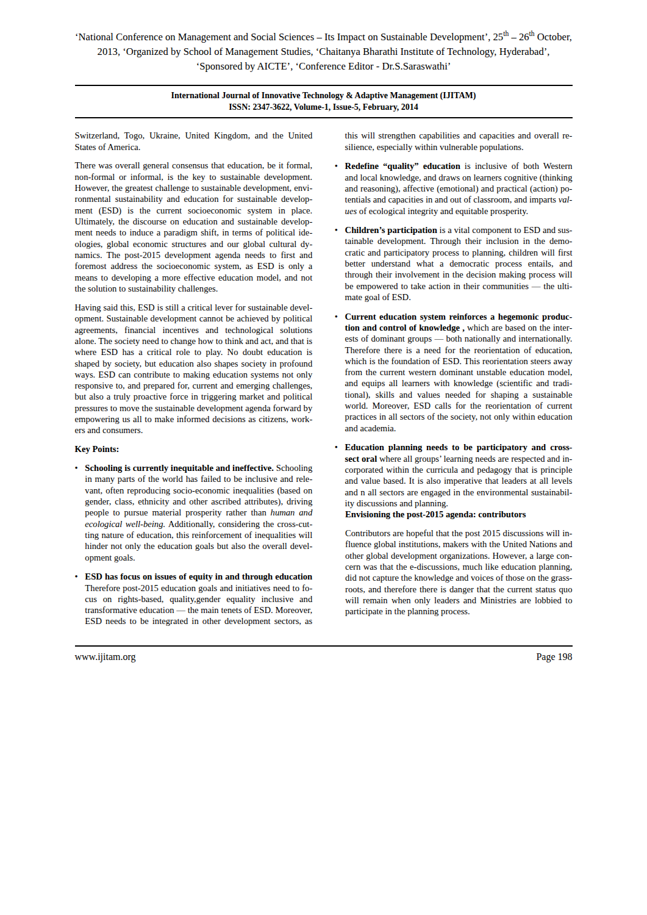‘National Conference on Management and Social Sciences – Its Impact on Sustainable Development’, 25th – 26th October, 2013, ‘Organized by School of Management Studies, ‘Chaitanya Bharathi Institute of Technology, Hyderabad’, ‘Sponsored by AICTE’, ‘Conference Editor - Dr.S.Saraswathi’
International Journal of Innovative Technology & Adaptive Management (IJITAM) ISSN: 2347-3622, Volume-1, Issue-5, February, 2014
Switzerland, Togo, Ukraine, United Kingdom, and the United States of America.
There was overall general consensus that education, be it formal, non-formal or informal, is the key to sustainable development. However, the greatest challenge to sustainable development, environmental sustainability and education for sustainable development (ESD) is the current socioeconomic system in place. Ultimately, the discourse on education and sustainable development needs to induce a paradigm shift, in terms of political ideologies, global economic structures and our global cultural dynamics. The post-2015 development agenda needs to first and foremost address the socioeconomic system, as ESD is only a means to developing a more effective education model, and not the solution to sustainability challenges.
Having said this, ESD is still a critical lever for sustainable development. Sustainable development cannot be achieved by political agreements, financial incentives and technological solutions alone. The society need to change how to think and act, and that is where ESD has a critical role to play. No doubt education is shaped by society, but education also shapes society in profound ways. ESD can contribute to making education systems not only responsive to, and prepared for, current and emerging challenges, but also a truly proactive force in triggering market and political pressures to move the sustainable development agenda forward by empowering us all to make informed decisions as citizens, workers and consumers.
Key Points:
Schooling is currently inequitable and ineffective. Schooling in many parts of the world has failed to be inclusive and relevant, often reproducing socio-economic inequalities (based on gender, class, ethnicity and other ascribed attributes), driving people to pursue material prosperity rather than human and ecological well-being. Additionally, considering the cross-cutting nature of education, this reinforcement of inequalities will hinder not only the education goals but also the overall development goals.
ESD has focus on issues of equity in and through education Therefore post-2015 education goals and initiatives need to focus on rights-based, quality,gender equality inclusive and transformative education — the main tenets of ESD. Moreover, ESD needs to be integrated in other development sectors, as this will strengthen capabilities and capacities and overall resilience, especially within vulnerable populations.
Redefine “quality” education is inclusive of both Western and local knowledge, and draws on learners cognitive (thinking and reasoning), affective (emotional) and practical (action) potentials and capacities in and out of classroom, and imparts values of ecological integrity and equitable prosperity.
Children’s participation is a vital component to ESD and sustainable development. Through their inclusion in the democratic and participatory process to planning, children will first better understand what a democratic process entails, and through their involvement in the decision making process will be empowered to take action in their communities — the ultimate goal of ESD.
Current education system reinforces a hegemonic production and control of knowledge , which are based on the interests of dominant groups — both nationally and internationally. Therefore there is a need for the reorientation of education, which is the foundation of ESD. This reorientation steers away from the current western dominant unstable education model, and equips all learners with knowledge (scientific and traditional), skills and values needed for shaping a sustainable world. Moreover, ESD calls for the reorientation of current practices in all sectors of the society, not only within education and academia.
Education planning needs to be participatory and cross-sect oral where all groups’ learning needs are respected and incorporated within the curricula and pedagogy that is principle and value based. It is also imperative that leaders at all levels and n all sectors are engaged in the environmental sustainability discussions and planning.
Envisioning the post-2015 agenda: contributors
Contributors are hopeful that the post 2015 discussions will influence global institutions, makers with the United Nations and other global development organizations. However, a large concern was that the e-discussions, much like education planning, did not capture the knowledge and voices of those on the grassroots, and therefore there is danger that the current status quo will remain when only leaders and Ministries are lobbied to participate in the planning process.
www.ijitam.org Page 198